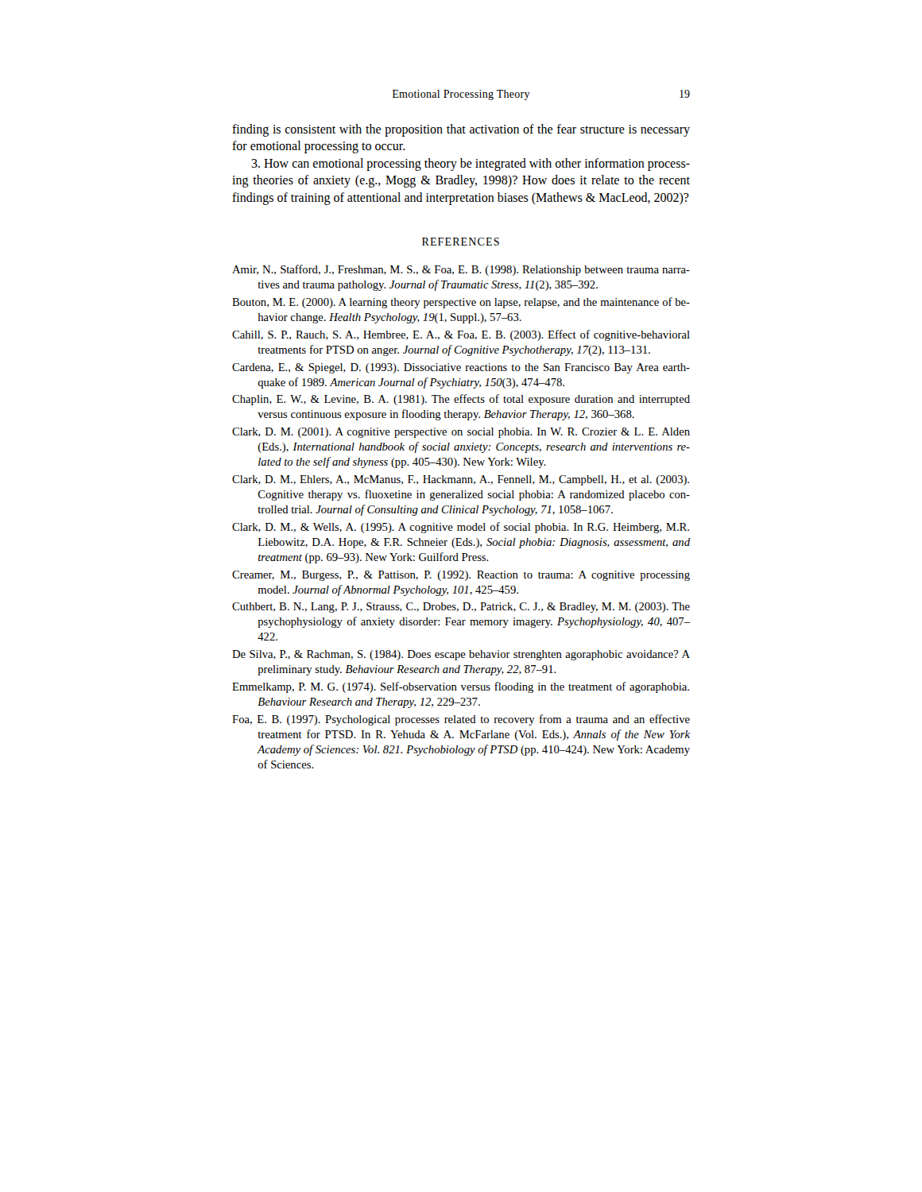Emotional Processing Theory 19
finding is consistent with the proposition that activation of the fear structure is necessary for emotional processing to occur.
3. How can emotional processing theory be integrated with other information processing theories of anxiety (e.g., Mogg & Bradley, 1998)? How does it relate to the recent findings of training of attentional and interpretation biases (Mathews & MacLeod, 2002)?
REFERENCES
Amir, N., Stafford, J., Freshman, M. S., & Foa, E. B. (1998). Relationship between trauma narratives and trauma pathology. Journal of Traumatic Stress, 11(2), 385–392.
Bouton, M. E. (2000). A learning theory perspective on lapse, relapse, and the maintenance of behavior change. Health Psychology, 19(1, Suppl.), 57–63.
Cahill, S. P., Rauch, S. A., Hembree, E. A., & Foa, E. B. (2003). Effect of cognitive-behavioral treatments for PTSD on anger. Journal of Cognitive Psychotherapy, 17(2), 113–131.
Cardena, E., & Spiegel, D. (1993). Dissociative reactions to the San Francisco Bay Area earthquake of 1989. American Journal of Psychiatry, 150(3), 474–478.
Chaplin, E. W., & Levine, B. A. (1981). The effects of total exposure duration and interrupted versus continuous exposure in flooding therapy. Behavior Therapy, 12, 360–368.
Clark, D. M. (2001). A cognitive perspective on social phobia. In W. R. Crozier & L. E. Alden (Eds.), International handbook of social anxiety: Concepts, research and interventions related to the self and shyness (pp. 405–430). New York: Wiley.
Clark, D. M., Ehlers, A., McManus, F., Hackmann, A., Fennell, M., Campbell, H., et al. (2003). Cognitive therapy vs. fluoxetine in generalized social phobia: A randomized placebo controlled trial. Journal of Consulting and Clinical Psychology, 71, 1058–1067.
Clark, D. M., & Wells, A. (1995). A cognitive model of social phobia. In R.G. Heimberg, M.R. Liebowitz, D.A. Hope, & F.R. Schneier (Eds.), Social phobia: Diagnosis, assessment, and treatment (pp. 69–93). New York: Guilford Press.
Creamer, M., Burgess, P., & Pattison, P. (1992). Reaction to trauma: A cognitive processing model. Journal of Abnormal Psychology, 101, 425–459.
Cuthbert, B. N., Lang, P. J., Strauss, C., Drobes, D., Patrick, C. J., & Bradley, M. M. (2003). The psychophysiology of anxiety disorder: Fear memory imagery. Psychophysiology, 40, 407–422.
De Silva, P., & Rachman, S. (1984). Does escape behavior strenghten agoraphobic avoidance? A preliminary study. Behaviour Research and Therapy, 22, 87–91.
Emmelkamp, P. M. G. (1974). Self-observation versus flooding in the treatment of agoraphobia. Behaviour Research and Therapy, 12, 229–237.
Foa, E. B. (1997). Psychological processes related to recovery from a trauma and an effective treatment for PTSD. In R. Yehuda & A. McFarlane (Vol. Eds.), Annals of the New York Academy of Sciences: Vol. 821. Psychobiology of PTSD (pp. 410–424). New York: Academy of Sciences.